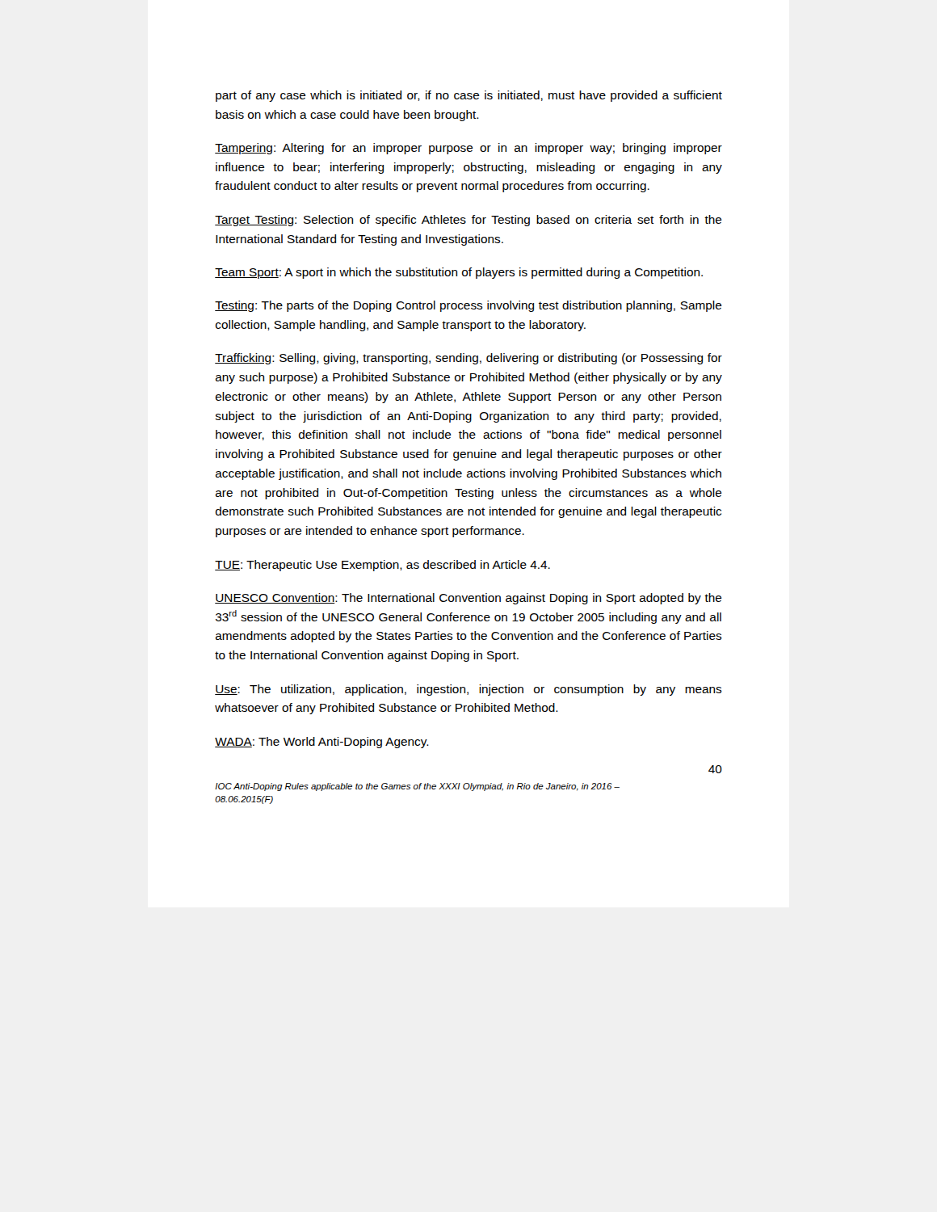part of any case which is initiated or, if no case is initiated, must have provided a sufficient basis on which a case could have been brought.
Tampering: Altering for an improper purpose or in an improper way; bringing improper influence to bear; interfering improperly; obstructing, misleading or engaging in any fraudulent conduct to alter results or prevent normal procedures from occurring.
Target Testing: Selection of specific Athletes for Testing based on criteria set forth in the International Standard for Testing and Investigations.
Team Sport: A sport in which the substitution of players is permitted during a Competition.
Testing: The parts of the Doping Control process involving test distribution planning, Sample collection, Sample handling, and Sample transport to the laboratory.
Trafficking: Selling, giving, transporting, sending, delivering or distributing (or Possessing for any such purpose) a Prohibited Substance or Prohibited Method (either physically or by any electronic or other means) by an Athlete, Athlete Support Person or any other Person subject to the jurisdiction of an Anti-Doping Organization to any third party; provided, however, this definition shall not include the actions of "bona fide" medical personnel involving a Prohibited Substance used for genuine and legal therapeutic purposes or other acceptable justification, and shall not include actions involving Prohibited Substances which are not prohibited in Out-of-Competition Testing unless the circumstances as a whole demonstrate such Prohibited Substances are not intended for genuine and legal therapeutic purposes or are intended to enhance sport performance.
TUE: Therapeutic Use Exemption, as described in Article 4.4.
UNESCO Convention: The International Convention against Doping in Sport adopted by the 33rd session of the UNESCO General Conference on 19 October 2005 including any and all amendments adopted by the States Parties to the Convention and the Conference of Parties to the International Convention against Doping in Sport.
Use: The utilization, application, ingestion, injection or consumption by any means whatsoever of any Prohibited Substance or Prohibited Method.
WADA: The World Anti-Doping Agency.
40 IOC Anti-Doping Rules applicable to the Games of the XXXI Olympiad, in Rio de Janeiro, in 2016 – 08.06.2015(F)